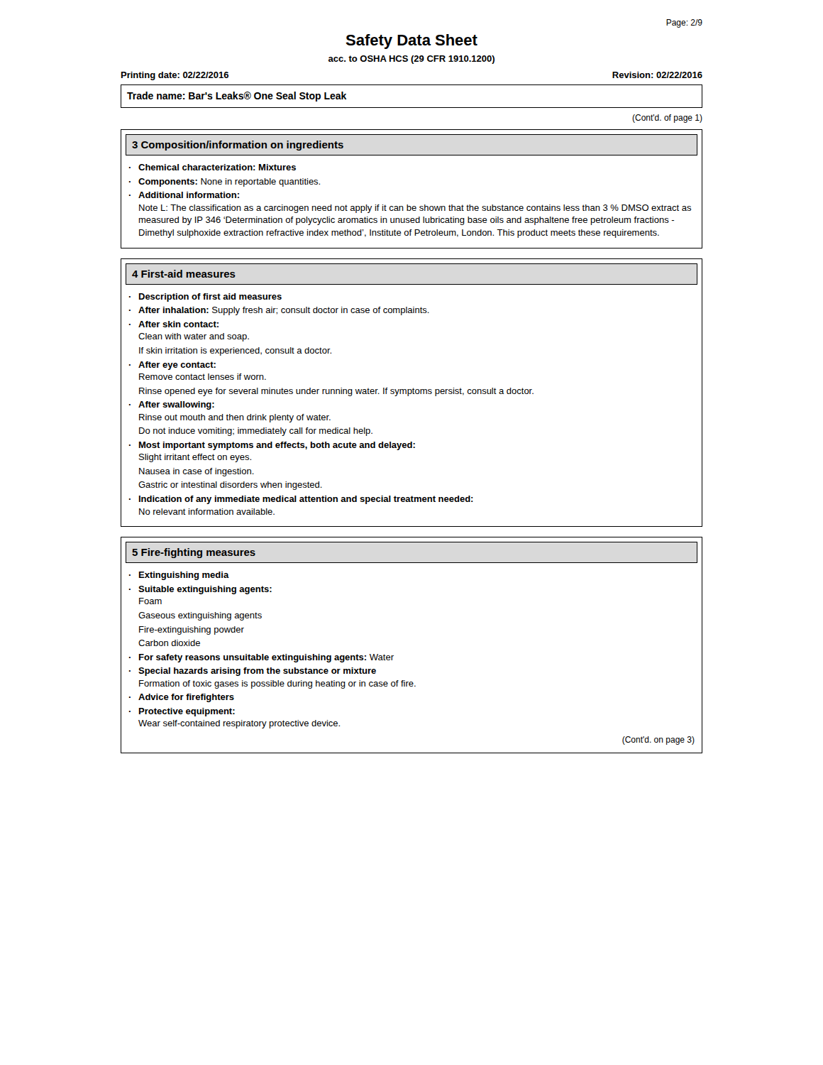Page: 2/9
Safety Data Sheet
acc. to OSHA HCS (29 CFR 1910.1200)
Printing date: 02/22/2016 Revision: 02/22/2016
Trade name: Bar's Leaks® One Seal Stop Leak
(Cont'd. of page 1)
3 Composition/information on ingredients
Chemical characterization: Mixtures
Components: None in reportable quantities.
Additional information:
Note L: The classification as a carcinogen need not apply if it can be shown that the substance contains less than 3 % DMSO extract as measured by IP 346 ‘Determination of polycyclic aromatics in unused lubricating base oils and asphaltene free petroleum fractions - Dimethyl sulphoxide extraction refractive index method’, Institute of Petroleum, London. This product meets these requirements.
4 First-aid measures
Description of first aid measures
After inhalation: Supply fresh air; consult doctor in case of complaints.
After skin contact:
Clean with water and soap.
If skin irritation is experienced, consult a doctor.
After eye contact:
Remove contact lenses if worn.
Rinse opened eye for several minutes under running water. If symptoms persist, consult a doctor.
After swallowing:
Rinse out mouth and then drink plenty of water.
Do not induce vomiting; immediately call for medical help.
Most important symptoms and effects, both acute and delayed:
Slight irritant effect on eyes.
Nausea in case of ingestion.
Gastric or intestinal disorders when ingested.
Indication of any immediate medical attention and special treatment needed:
No relevant information available.
5 Fire-fighting measures
Extinguishing media
Suitable extinguishing agents:
Foam
Gaseous extinguishing agents
Fire-extinguishing powder
Carbon dioxide
For safety reasons unsuitable extinguishing agents: Water
Special hazards arising from the substance or mixture
Formation of toxic gases is possible during heating or in case of fire.
Advice for firefighters
Protective equipment:
Wear self-contained respiratory protective device.
(Cont'd. on page 3)